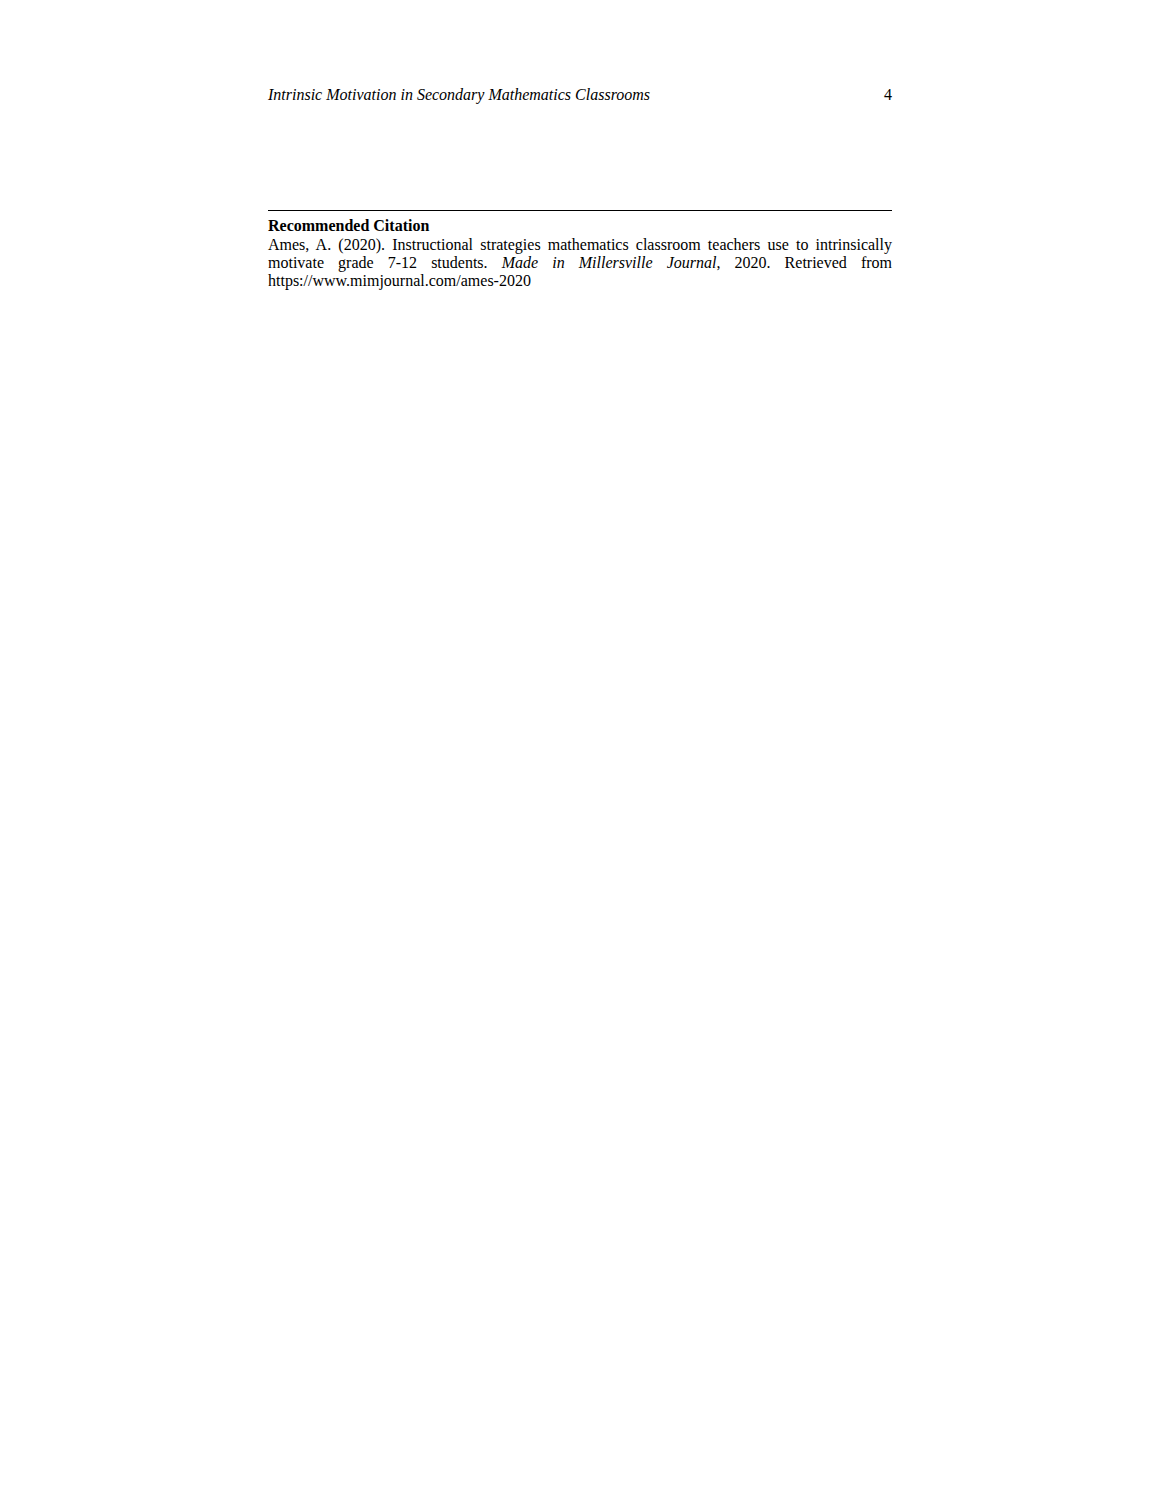Intrinsic Motivation in Secondary Mathematics Classrooms 4
Recommended Citation
Ames, A. (2020). Instructional strategies mathematics classroom teachers use to intrinsically motivate grade 7-12 students. Made in Millersville Journal, 2020. Retrieved from https://www.mimjournal.com/ames-2020